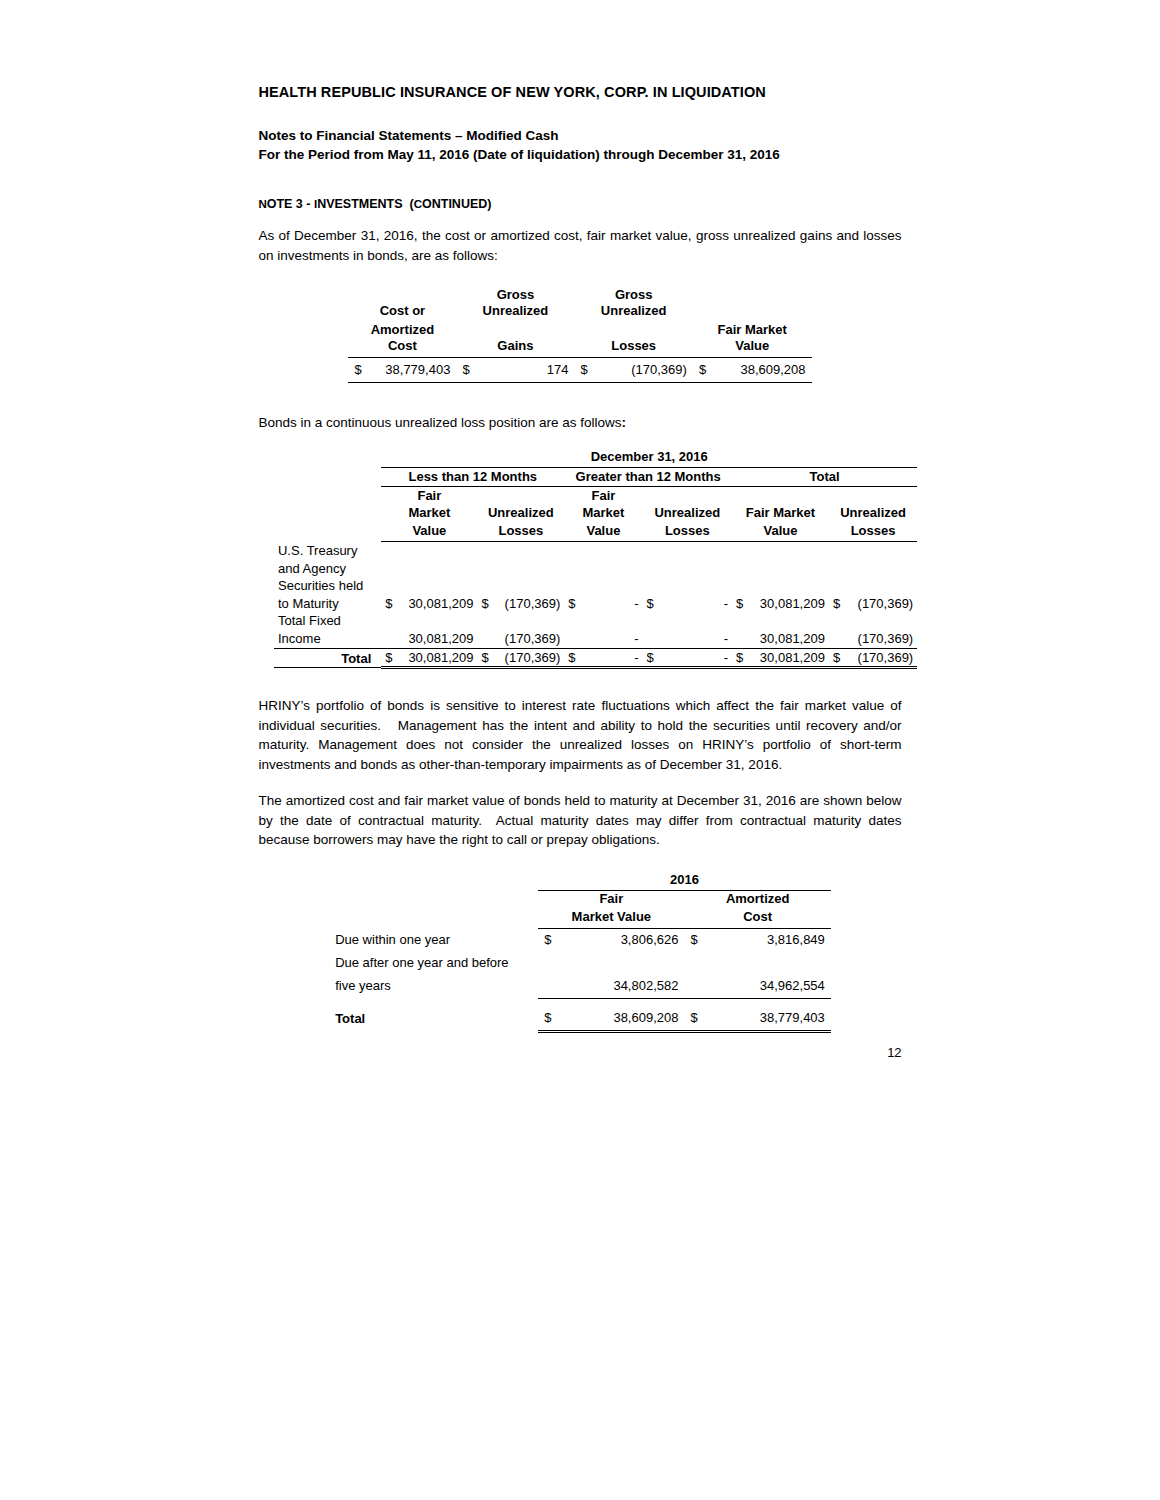HEALTH REPUBLIC INSURANCE OF NEW YORK, CORP. IN LIQUIDATION
Notes to Financial Statements – Modified Cash
For the Period from May 11, 2016 (Date of liquidation) through December 31, 2016
NOTE 3 - INVESTMENTS (CONTINUED)
As of December 31, 2016, the cost or amortized cost, fair market value, gross unrealized gains and losses on investments in bonds, are as follows:
| Cost or | Gross Unrealized | Gross Unrealized | |
| --- | --- | --- | --- |
| Amortized Cost | Gains | Losses | Fair Market Value |
| $ | 38,779,403 | $ | 174 | $ | (170,369) | $ | 38,609,208 |
Bonds in a continuous unrealized loss position are as follows:
| | December 31, 2016 |
| --- | --- |
| | Less than 12 Months | Greater than 12 Months | Total |
| | Fair | | Fair | | | |
| | Market | Unrealized | Market | Unrealized | Fair Market | Unrealized |
| | Value | Losses | Value | Losses | Value | Losses |
| U.S. Treasury | |
| and Agency | |
| Securities held | |
| to Maturity | $ | 30,081,209 | $ | (170,369) | $ | - | $ | - | $ | 30,081,209 | $ | (170,369) |
| Total Fixed | |
| Income | | 30,081,209 | | (170,369) | | - | | - | | 30,081,209 | | (170,369) |
| Total | $ | 30,081,209 | $ | (170,369) | $ | - | $ | - | $ | 30,081,209 | $ | (170,369) |
HRINY’s portfolio of bonds is sensitive to interest rate fluctuations which affect the fair market value of individual securities. Management has the intent and ability to hold the securities until recovery and/or maturity. Management does not consider the unrealized losses on HRINY’s portfolio of short-term investments and bonds as other-than-temporary impairments as of December 31, 2016.
The amortized cost and fair market value of bonds held to maturity at December 31, 2016 are shown below by the date of contractual maturity. Actual maturity dates may differ from contractual maturity dates because borrowers may have the right to call or prepay obligations.
| | 2016 |
| --- | --- |
| | Fair | Amortized |
| | Market Value | Cost |
| Due within one year | $ | 3,806,626 | $ | 3,816,849 |
| Due after one year and before | |
| five years | | 34,802,582 | | 34,962,554 |
| Total | $ | 38,609,208 | $ | 38,779,403 |
12